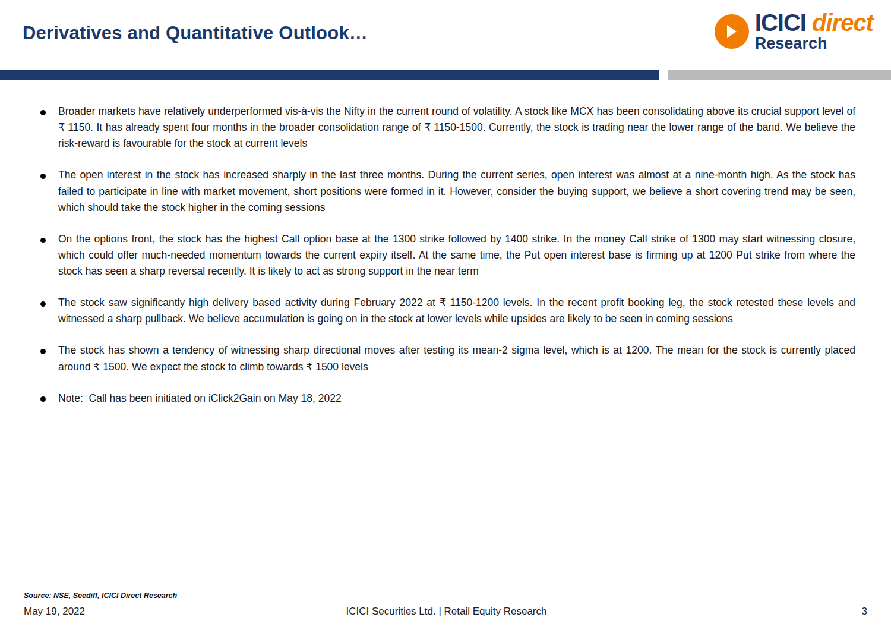Derivatives and Quantitative Outlook…
ICICI direct
Research
Broader markets have relatively underperformed vis-à-vis the Nifty in the current round of volatility. A stock like MCX has been consolidating above its crucial support level of ₹ 1150. It has already spent four months in the broader consolidation range of ₹ 1150-1500. Currently, the stock is trading near the lower range of the band. We believe the risk-reward is favourable for the stock at current levels
The open interest in the stock has increased sharply in the last three months. During the current series, open interest was almost at a nine-month high. As the stock has failed to participate in line with market movement, short positions were formed in it. However, consider the buying support, we believe a short covering trend may be seen, which should take the stock higher in the coming sessions
On the options front, the stock has the highest Call option base at the 1300 strike followed by 1400 strike. In the money Call strike of 1300 may start witnessing closure, which could offer much-needed momentum towards the current expiry itself. At the same time, the Put open interest base is firming up at 1200 Put strike from where the stock has seen a sharp reversal recently. It is likely to act as strong support in the near term
The stock saw significantly high delivery based activity during February 2022 at ₹ 1150-1200 levels. In the recent profit booking leg, the stock retested these levels and witnessed a sharp pullback. We believe accumulation is going on in the stock at lower levels while upsides are likely to be seen in coming sessions
The stock has shown a tendency of witnessing sharp directional moves after testing its mean-2 sigma level, which is at 1200. The mean for the stock is currently placed around ₹ 1500. We expect the stock to climb towards ₹ 1500 levels
Note: Call has been initiated on iClick2Gain on May 18, 2022
Source: NSE, Seediff, ICICI Direct Research
May 19, 2022
ICICI Securities Ltd. | Retail Equity Research
3